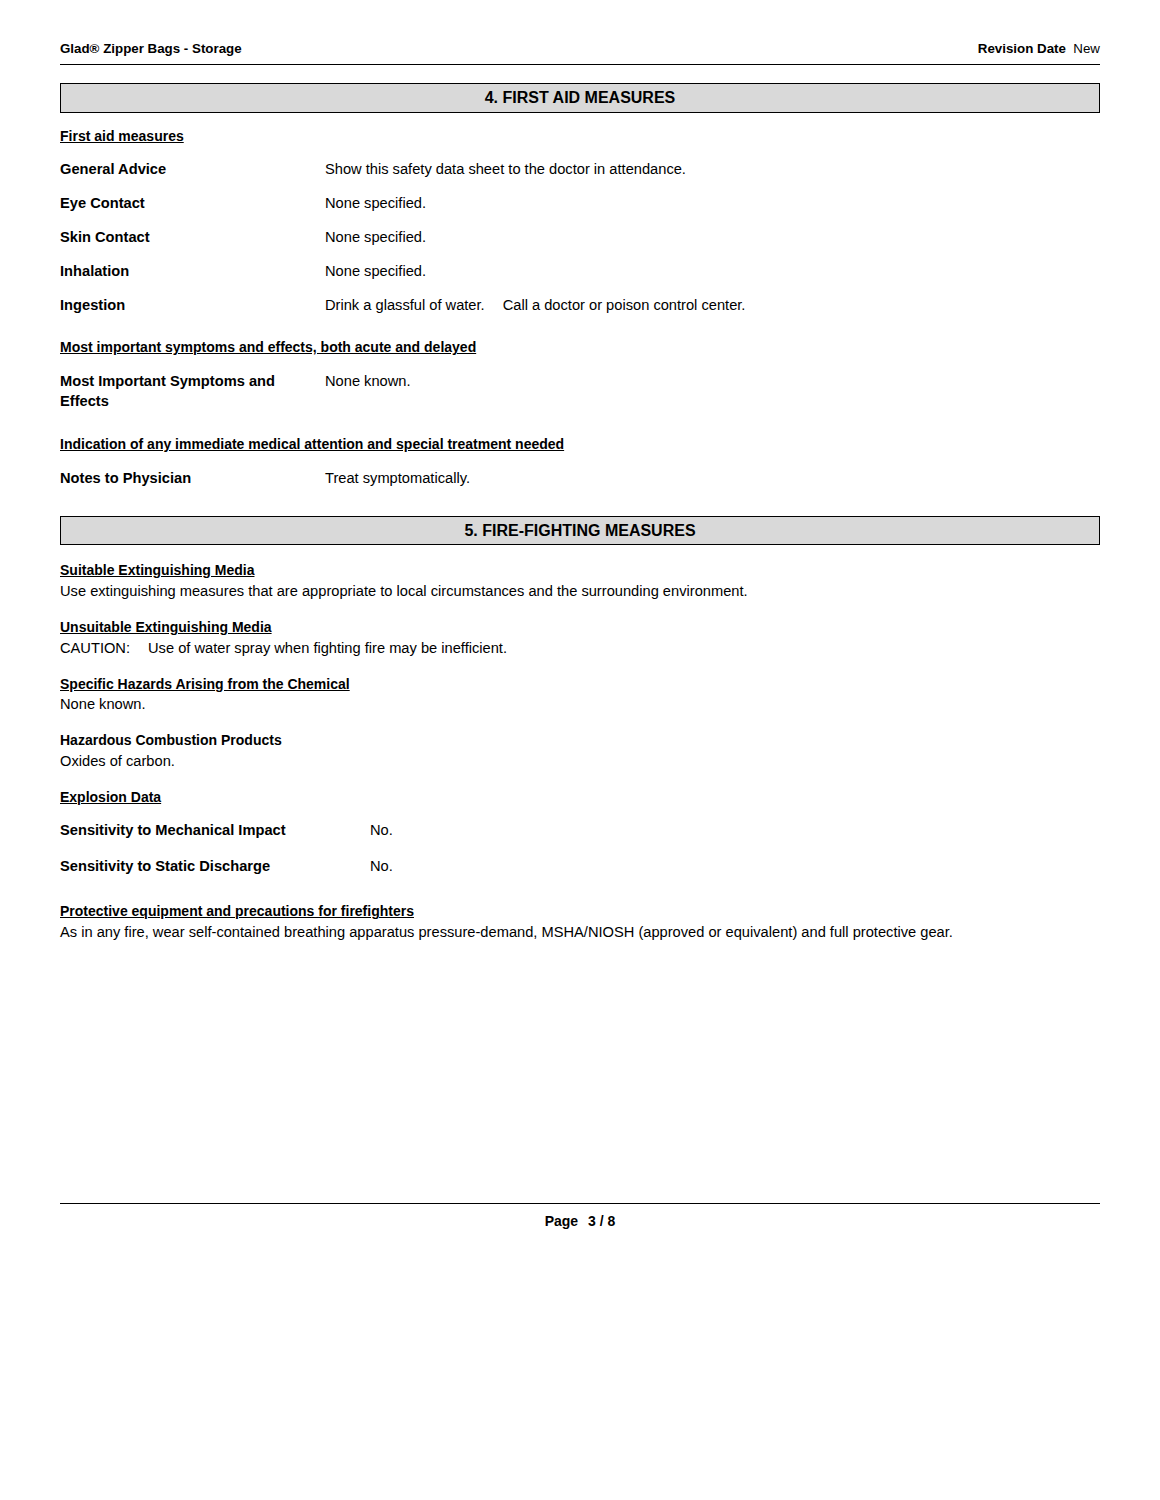Glad® Zipper Bags - Storage
Revision Date New
4. FIRST AID MEASURES
First aid measures
| General Advice | Show this safety data sheet to the doctor in attendance. |
| Eye Contact | None specified. |
| Skin Contact | None specified. |
| Inhalation | None specified. |
| Ingestion | Drink a glassful of water. Call a doctor or poison control center. |
Most important symptoms and effects, both acute and delayed
| Most Important Symptoms and Effects | None known. |
Indication of any immediate medical attention and special treatment needed
| Notes to Physician | Treat symptomatically. |
5. FIRE-FIGHTING MEASURES
Suitable Extinguishing Media
Use extinguishing measures that are appropriate to local circumstances and the surrounding environment.
Unsuitable Extinguishing Media
CAUTION: Use of water spray when fighting fire may be inefficient.
Specific Hazards Arising from the Chemical
None known.
Hazardous Combustion Products
Oxides of carbon.
Explosion Data
| Sensitivity to Mechanical Impact | No. |
| Sensitivity to Static Discharge | No. |
Protective equipment and precautions for firefighters
As in any fire, wear self-contained breathing apparatus pressure-demand, MSHA/NIOSH (approved or equivalent) and full protective gear.
Page 3 / 8